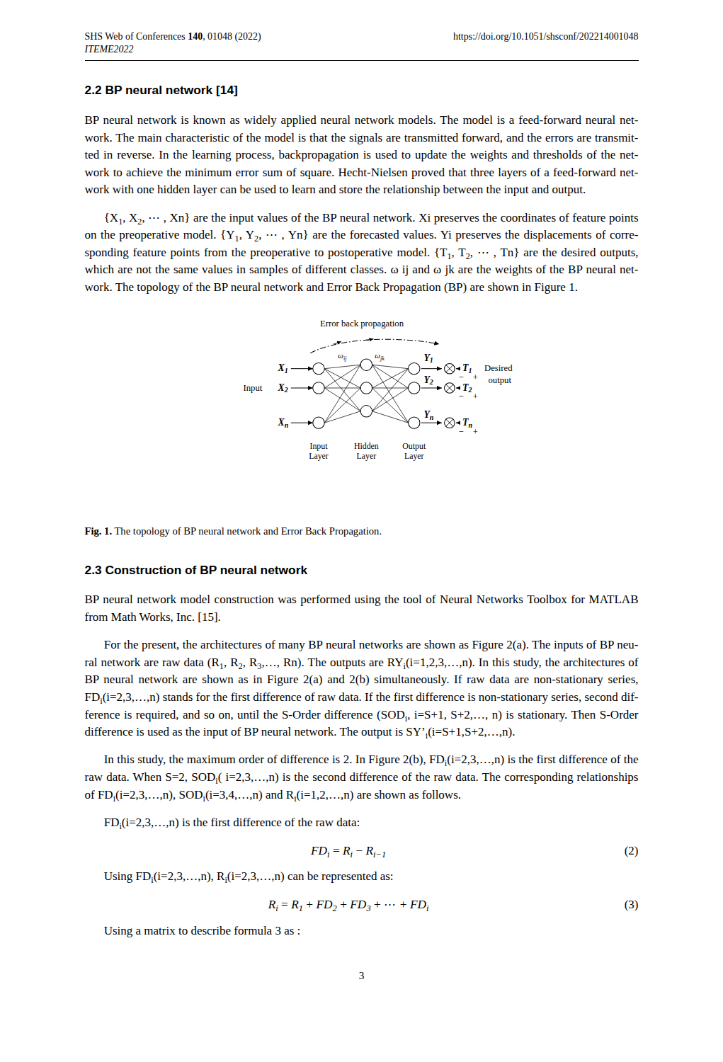SHS Web of Conferences 140, 01048 (2022)
ITEME2022
https://doi.org/10.1051/shsconf/202214001048
2.2 BP neural network [14]
BP neural network is known as widely applied neural network models. The model is a feed-forward neural network. The main characteristic of the model is that the signals are transmitted forward, and the errors are transmitted in reverse. In the learning process, backpropagation is used to update the weights and thresholds of the network to achieve the minimum error sum of square. Hecht-Nielsen proved that three layers of a feed-forward network with one hidden layer can be used to learn and store the relationship between the input and output.
{X1, X2, ⋯ , Xn} are the input values of the BP neural network. Xi preserves the coordinates of feature points on the preoperative model. {Y1, Y2, ⋯ , Yn} are the forecasted values. Yi preserves the displacements of corresponding feature points from the preoperative to postoperative model. {T1, T2, ⋯ , Tn} are the desired outputs, which are not the same values in samples of different classes. ω ij and ω jk are the weights of the BP neural network. The topology of the BP neural network and Error Back Propagation (BP) are shown in Figure 1.
Error back propagation ωij ωjk X1 X2 Xn Input Y1 Y2 Yn − + − + − + T1 T2 Tn Desired output Input Layer Hidden Layer Output Layer
Fig. 1. The topology of BP neural network and Error Back Propagation.
2.3 Construction of BP neural network
BP neural network model construction was performed using the tool of Neural Networks Toolbox for MATLAB from Math Works, Inc. [15].
For the present, the architectures of many BP neural networks are shown as Figure 2(a). The inputs of BP neural network are raw data (R1, R2, R3,…, Rn). The outputs are RYi(i=1,2,3,…,n). In this study, the architectures of BP neural network are shown as in Figure 2(a) and 2(b) simultaneously. If raw data are non-stationary series, FDi(i=2,3,…,n) stands for the first difference of raw data. If the first difference is non-stationary series, second difference is required, and so on, until the S-Order difference (SODi, i=S+1, S+2,…, n) is stationary. Then S-Order difference is used as the input of BP neural network. The output is SY’i(i=S+1,S+2,…,n).
In this study, the maximum order of difference is 2. In Figure 2(b), FDi(i=2,3,…,n) is the first difference of the raw data. When S=2, SODi( i=2,3,…,n) is the second difference of the raw data. The corresponding relationships of FDi(i=2,3,…,n), SODi(i=3,4,…,n) and Ri(i=1,2,…,n) are shown as follows.
FDi(i=2,3,…,n) is the first difference of the raw data:
FDi = Ri − Ri−1 (2)
Using FDi(i=2,3,…,n), Ri(i=2,3,…,n) can be represented as:
Ri = R1 + FD2 + FD3 + ⋯ + FDi (3)
Using a matrix to describe formula 3 as :
3